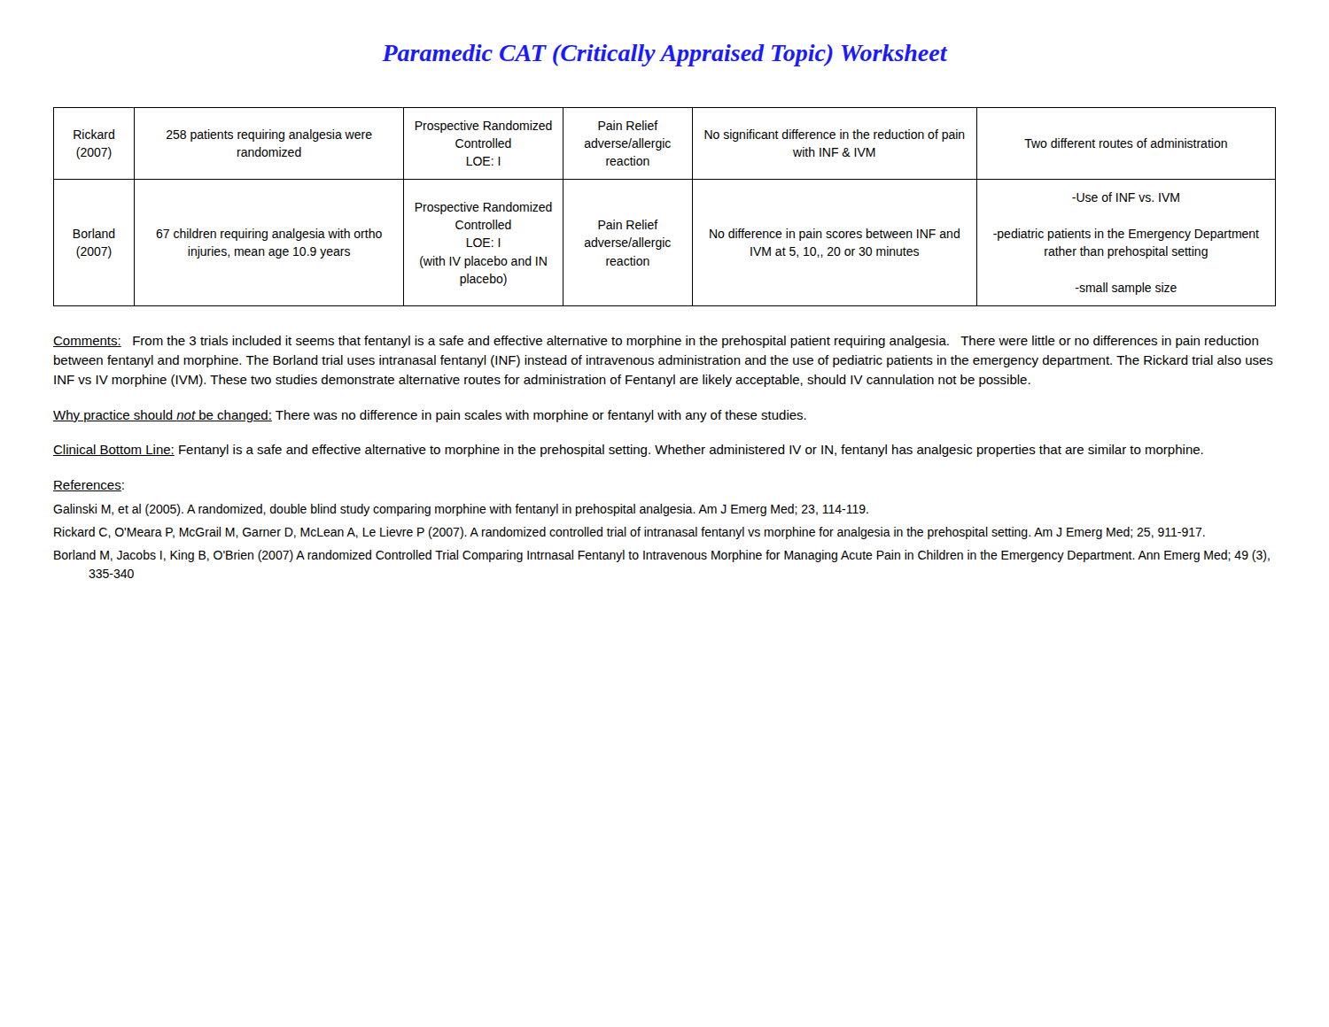Paramedic CAT (Critically Appraised Topic) Worksheet
| Rickard (2007) | 258 patients requiring analgesia were randomized | Prospective Randomized Controlled LOE: I | Pain Relief adverse/allergic reaction | No significant difference in the reduction of pain with INF & IVM | Two different routes of administration |
| Borland (2007) | 67 children requiring analgesia with ortho injuries, mean age 10.9 years | Prospective Randomized Controlled LOE: I (with IV placebo and IN placebo) | Pain Relief adverse/allergic reaction | No difference in pain scores between INF and IVM at 5, 10,, 20 or 30 minutes | -Use of INF vs. IVM -pediatric patients in the Emergency Department rather than prehospital setting -small sample size |
Comments: From the 3 trials included it seems that fentanyl is a safe and effective alternative to morphine in the prehospital patient requiring analgesia. There were little or no differences in pain reduction between fentanyl and morphine. The Borland trial uses intranasal fentanyl (INF) instead of intravenous administration and the use of pediatric patients in the emergency department. The Rickard trial also uses INF vs IV morphine (IVM). These two studies demonstrate alternative routes for administration of Fentanyl are likely acceptable, should IV cannulation not be possible.
Why practice should not be changed: There was no difference in pain scales with morphine or fentanyl with any of these studies.
Clinical Bottom Line: Fentanyl is a safe and effective alternative to morphine in the prehospital setting. Whether administered IV or IN, fentanyl has analgesic properties that are similar to morphine.
References:
Galinski M, et al (2005). A randomized, double blind study comparing morphine with fentanyl in prehospital analgesia. Am J Emerg Med; 23, 114-119.
Rickard C, O'Meara P, McGrail M, Garner D, McLean A, Le Lievre P (2007). A randomized controlled trial of intranasal fentanyl vs morphine for analgesia in the prehospital setting. Am J Emerg Med; 25, 911-917.
Borland M, Jacobs I, King B, O'Brien (2007) A randomized Controlled Trial Comparing Intrnasal Fentanyl to Intravenous Morphine for Managing Acute Pain in Children in the Emergency Department. Ann Emerg Med; 49 (3), 335-340